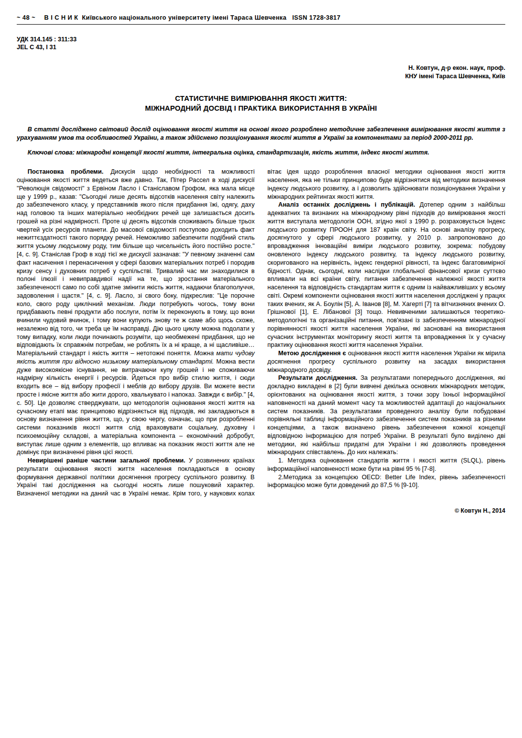~ 48 ~ В І С Н И К Київського національного університету імені Тараса Шевченка ISSN 1728-3817
УДК 314.145 : 311:33
JEL C 43, I 31
Н. Ковтун, д-р екон. наук, проф.
КНУ імені Тараса Шевченка, Київ
СТАТИСТИЧНЕ ВИМІРЮВАННЯ ЯКОСТІ ЖИТТЯ:
МІЖНАРОДНИЙ ДОСВІД І ПРАКТИКА ВИКОРИСТАННЯ В УКРАЇНІ
В статті досліджено світовий дослід оцінювання якості життя на основі якого розроблено методичне забезпечення вимірювання якості життя з урахуванням умов та особливостей України, а також здійснено позиціонування якості життя в Україні за компонентами за період 2000-2011 рр.
Ключові слова: міжнародні концепції якості життя, інтегральна оцінка, стандартизація, якість життя, індекс якості життя.
Постановка проблеми. Дискусія щодо необхідності та можливості оцінювання якості життя ведеться вже давно. Так, Пітер Рассел в ході дискусії "Революція свідомості" з Ервіном Ласло і Станіславом Грофом, яка мала місце ще у 1999 р., казав: "Сьогодні лише десять відсотків населення світу належить до забезпеченого класу, у представників якого після придбання їжі, одягу, даху над головою та інших матеріально необхідних речей ще залишається досить грошей на різні надмірності. Проте ці десять відсотків споживають більше трьох чвертей усіх ресурсів планети. До масової свідомості поступово доходить факт нежиттєздатності такого порядку речей. Неможливо забезпечити подібний стиль життя усьому людському роду, тим більше що чисельність його постійно росте." [4, с. 9]. Станіслав Гроф в ході тієї же дискусії зазначав: "У певному значенні сам факт насичення і перенасичення у сфері базових матеріальних потреб і породив кризу сенсу і духовних потреб у суспільстві. Тривалий час ми знаходилися в полоні ілюзії і невиправдивої надії на те, що зростання матеріального забезпеченості само по собі здатне змінити якість життя, надаючи благополуччя, задоволення і щастя." [4, с. 9]. Ласло, зі свого боку, підкреслив: "Це порочне коло, свого роду циклічний механізм. Люди потребують чогось, тому вони придбавають певні продукти або послуги, потім їх переконують в тому, що вони вчинили чудовий вчинок, і тому вони купують знову те ж саме або щось схоже, незалежно від того, чи треба це їм насправді. Дію цього циклу можна подолати у тому випадку, коли люди починають розуміти, що необмежені придбання, що не відповідають їх справжнім потребам, не роблять їх а ні краще, а ні щасливіше… Матеріальний стандарт і якість життя – нетотожні поняття. Можна мати чудову якість життя при відносно низькому матеріальному стандарті. Можна вести дуже високоякісне існування, не витрачаючи купу грошей і не споживаючи надмірну кількість енергії і ресурсів. Йдеться про вибір стилю життя, і сюди входить все – від вибору професії і меблів до вибору друзів. Ви можете вести просте і якісне життя або жити дорого, хвалькувато і напоказ. Завжди є вибір." [4, с. 50]. Це дозволяє стверджувати, що методологія оцінювання якості життя на сучасному етапі має принципово відрізняється від підходів, які закладаються в основу визначення рівня життя, що, у свою чергу, означає, що при розробленні системи показників якості життя слід враховувати соціальну, духовну і психоемоційну складові, а матеріальна компонента – економічний добробут, виступає лише одним з елементів, що впливає на показник якості життя але не домінує при визначенні рівня цієї якості.
Невирішені раніше частини загальної проблеми. У розвинених країнах результати оцінювання якості життя населення покладаються в основу формування державної політики досягнення прогресу суспільного розвитку. В Україні такі дослідження на сьогодні носять лише пошуковий характер. Визначеної методики на даний час в Україні немає. Крім того, у наукових колах вітає ідея щодо розроблення власної методики оцінювання якості життя населення, яка не тільки принципово буде відрізнятися від методики визначення індексу людського розвитку, а і дозволить здійснювати позиціонування України у міжнародних рейтингах якості життя.
Аналіз останніх досліджень і публікацій. Дотепер одним з найбільш адекватних та визнаних на міжнародному рівні підходів до вимірювання якості життя виступала методологія ООН, згідно якої з 1990 р. розраховується Індекс людського розвитку ПРООН для 187 країн світу. На основі аналізу прогресу, досягнутого у сфері людського розвитку, у 2010 р. запропоновано до впровадження інноваційні виміри людського розвитку, зокрема: побудову оновленого індексу людського розвитку, та індексу людського розвитку, скоригованого на нерівність, індекс гендерної рівності, та індекс багатовимірної бідності. Однак, сьогодні, коли наслідки глобальної фінансової кризи суттєво впливали на всі країни світу, питання забезпечення належної якості життя населення та відповідність стандартам життя є одним із найважливіших у всьому світі. Окремі компоненти оцінювання якості життя населення досліджені у працях таких вчених, як А. Боулін [5], А. Іванов [8], М. Хагерті [7] та вітчизняних вчених О. Грішнової [1], Е. Лібанової [3] тощо. Невивченими залишаються теоретико-методологічні та організаційні питання, пов'язані із забезпеченням міжнародної порівнянності якості життя населення України, які засновані на використання сучасних інструментах моніторингу якості життя та впровадження їх у сучасну практику оцінювання якості життя населення України.
Метою дослідження є оцінювання якості життя населення України як мірила досягнення прогресу суспільного розвитку на засадах використання міжнародного досвіду.
Результати дослідження. За результатами попереднього дослідження, які докладно викладені в [2] були вивчені декілька основних міжнародних методик, орієнтованих на оцінювання якості життя, з точки зору їхньої інформаційної наповненості на даний момент часу та можливостей адаптації до національних систем показників. За результатами проведеного аналізу були побудовані порівняльні таблиці інформаційного забезпечення систем показників за різними концепціями, а також визначено рівень забезпечення кожної концепції відповідною інформацією для потреб України. В результаті було виділено дві методики, які найбільш придатні для України і які дозволяють проведення міжнародних співставлень. До них належать:
1. Методика оцінювання стандартів життя і якості життя (SLQL), рівень інформаційної наповненості може бути на рівні 95 % [7-8].
2.Методика за концепцією OECD: Better Life Index, рівень забезпеченості інформацією може бути доведений до 87,5 % [9-10].
© Ковтун Н., 2014